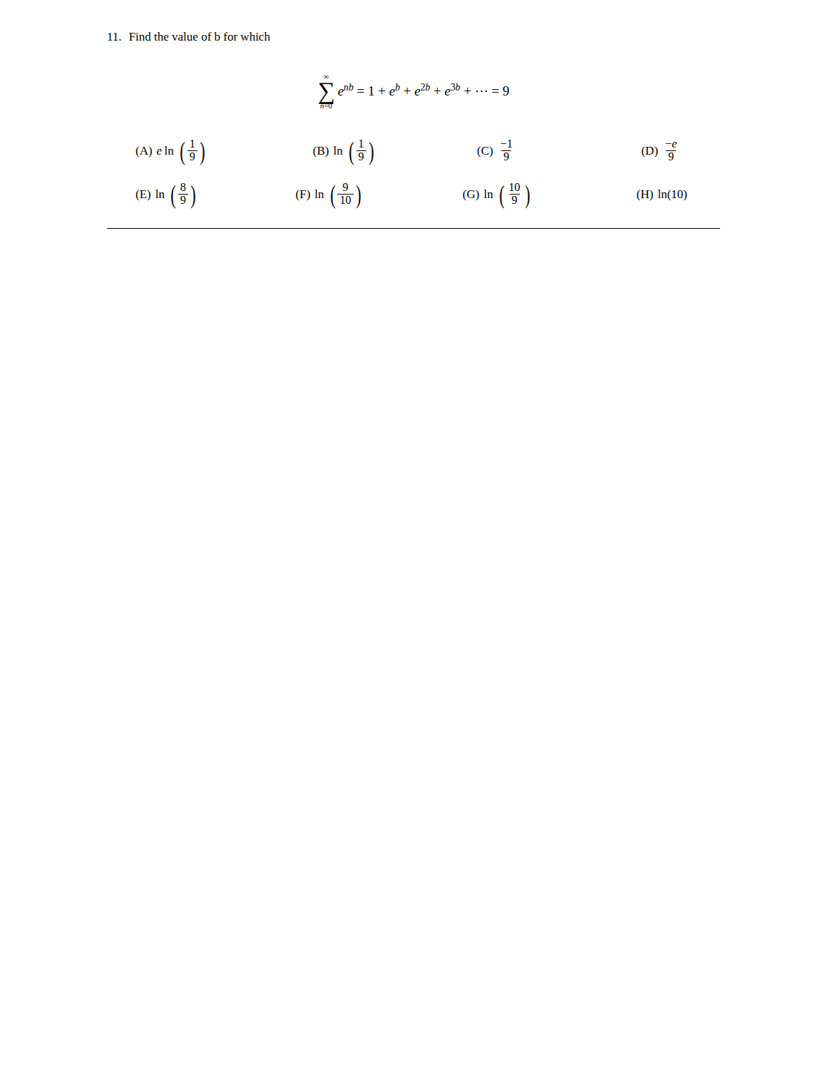11. Find the value of b for which
∞ ∑ n=0 enb = 1 + eb + e2b + e3b + ⋯ = 9
(A) e ln ( 19 )
(B) ln ( 19 )
(C) −19
(D) −e 9
(E) ln ( 89 )
(F) ln ( 910 )
(G) ln ( 109 )
(H) ln(10)